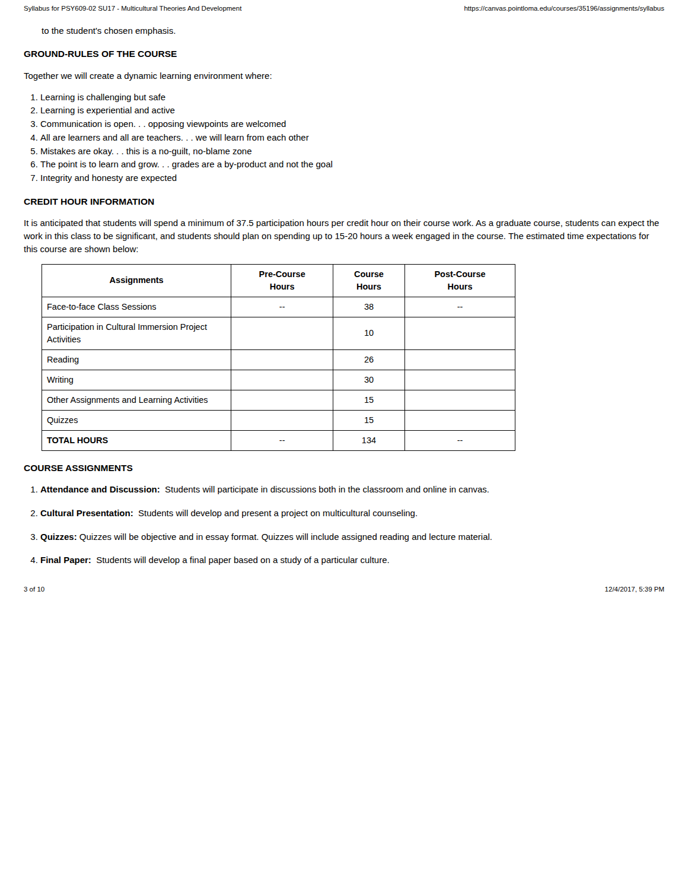Syllabus for PSY609-02 SU17 - Multicultural Theories And Development
https://canvas.pointloma.edu/courses/35196/assignments/syllabus
to the student's chosen emphasis.
GROUND-RULES OF THE COURSE
Together we will create a dynamic learning environment where:
Learning is challenging but safe
Learning is experiential and active
Communication is open. . . opposing viewpoints are welcomed
All are learners and all are teachers. . . we will learn from each other
Mistakes are okay. . . this is a no-guilt, no-blame zone
The point is to learn and grow. . . grades are a by-product and not the goal
Integrity and honesty are expected
CREDIT HOUR INFORMATION
It is anticipated that students will spend a minimum of 37.5 participation hours per credit hour on their course work. As a graduate course, students can expect the work in this class to be significant, and students should plan on spending up to 15-20 hours a week engaged in the course. The estimated time expectations for this course are shown below:
| Assignments | Pre-Course Hours | Course Hours | Post-Course Hours |
| --- | --- | --- | --- |
| Face-to-face Class Sessions | -- | 38 | -- |
| Participation in Cultural Immersion Project Activities | | 10 | |
| Reading | | 26 | |
| Writing | | 30 | |
| Other Assignments and Learning Activities | | 15 | |
| Quizzes | | 15 | |
| TOTAL HOURS | -- | 134 | -- |
COURSE ASSIGNMENTS
Attendance and Discussion: Students will participate in discussions both in the classroom and online in canvas.
Cultural Presentation: Students will develop and present a project on multicultural counseling.
Quizzes: Quizzes will be objective and in essay format. Quizzes will include assigned reading and lecture material.
Final Paper: Students will develop a final paper based on a study of a particular culture.
3 of 10
12/4/2017, 5:39 PM